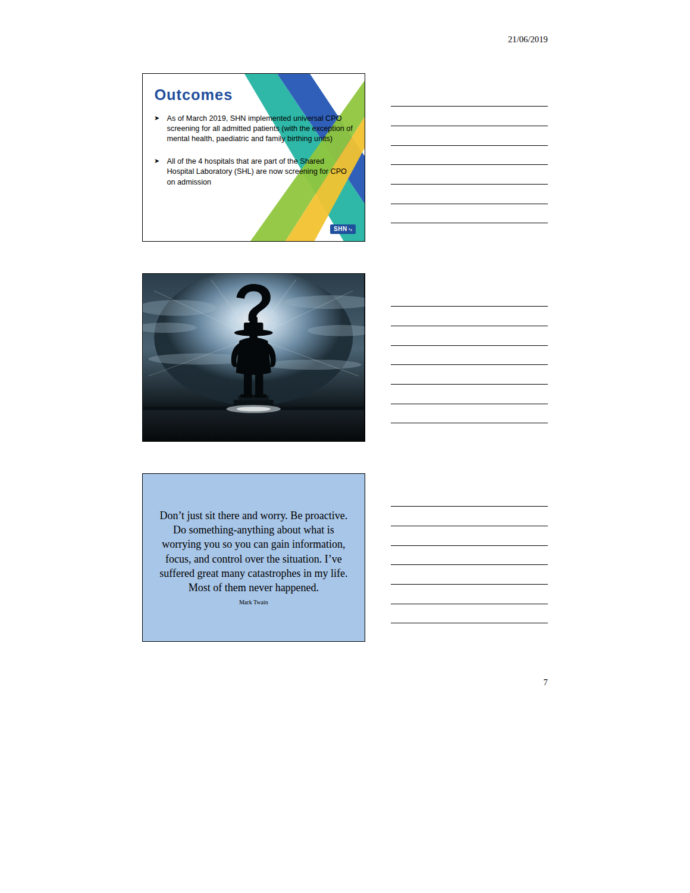21/06/2019
Outcomes
As of March 2019, SHN implemented universal CPO screening for all admitted patients (with the exception of mental health, paediatric and family birthing units)
All of the 4 hospitals that are part of the Shared Hospital Laboratory (SHL) are now screening for CPO on admission
SHN
Don’t just sit there and worry. Be proactive. Do something-anything about what is worrying you so you can gain information, focus, and control over the situation. I’ve suffered great many catastrophes in my life. Most of them never happened. Mark Twain
7